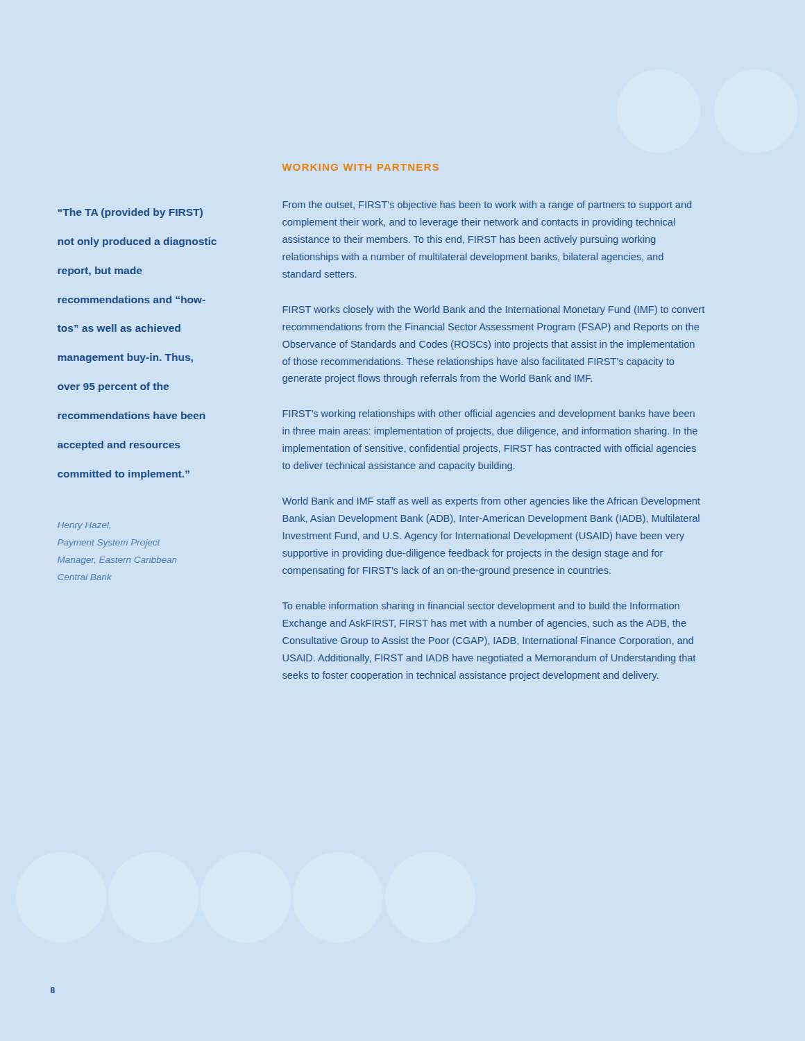“The TA (provided by FIRST) not only produced a diagnostic report, but made recommendations and “how-tos” as well as achieved management buy-in. Thus, over 95 percent of the recommendations have been accepted and resources committed to implement.”
Henry Hazel,
Payment System Project
Manager, Eastern Caribbean
Central Bank
WORKING WITH PARTNERS
From the outset, FIRST’s objective has been to work with a range of partners to support and complement their work, and to leverage their network and contacts in providing technical assistance to their members. To this end, FIRST has been actively pursuing working relationships with a number of multilateral development banks, bilateral agencies, and standard setters.
FIRST works closely with the World Bank and the International Monetary Fund (IMF) to convert recommendations from the Financial Sector Assessment Program (FSAP) and Reports on the Observance of Standards and Codes (ROSCs) into projects that assist in the implementation of those recommendations. These relationships have also facilitated FIRST’s capacity to generate project flows through referrals from the World Bank and IMF.
FIRST’s working relationships with other official agencies and development banks have been in three main areas: implementation of projects, due diligence, and information sharing. In the implementation of sensitive, confidential projects, FIRST has contracted with official agencies to deliver technical assistance and capacity building.
World Bank and IMF staff as well as experts from other agencies like the African Development Bank, Asian Development Bank (ADB), Inter-American Development Bank (IADB), Multilateral Investment Fund, and U.S. Agency for International Development (USAID) have been very supportive in providing due-diligence feedback for projects in the design stage and for compensating for FIRST’s lack of an on-the-ground presence in countries.
To enable information sharing in financial sector development and to build the Information Exchange and AskFIRST, FIRST has met with a number of agencies, such as the ADB, the Consultative Group to Assist the Poor (CGAP), IADB, International Finance Corporation, and USAID. Additionally, FIRST and IADB have negotiated a Memorandum of Understanding that seeks to foster cooperation in technical assistance project development and delivery.
8